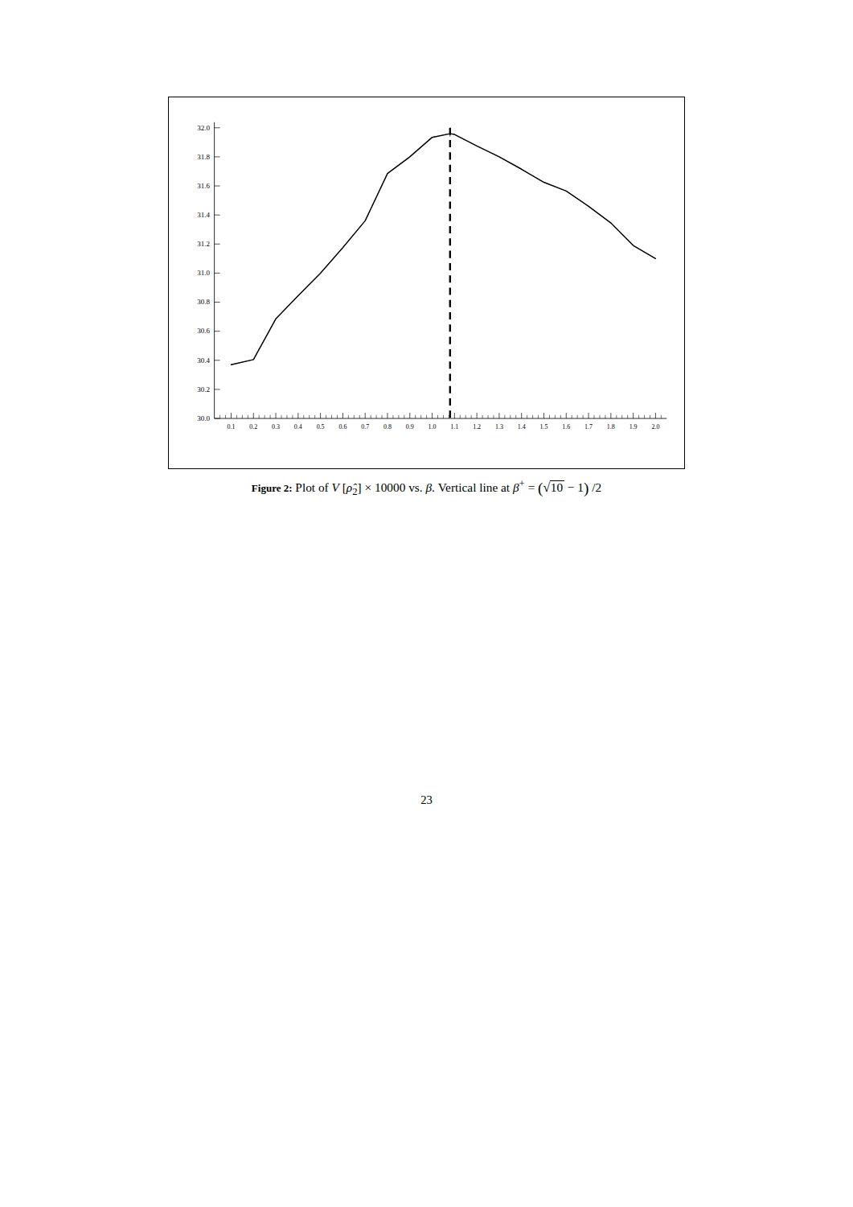30.0 30.2 30.4 30.6 30.8 31.0 31.2 31.4 31.6 31.8 32.0 0.1 0.2 0.3 0.4 0.5 0.6 0.7 0.8 0.9 1.0 1.1 1.2 1.3 1.4 1.5 1.6 1.7 1.8 1.9 2.0 Points (beta, value): 0.1:30.37, 0.2:30.405, 0.3:30.685, 0.4:30.845, 0.5:31.00, 0.6:31.175, 0.7:31.36, 0.8:31.685, 0.9:31.80, 1.0:31.935, 1.0811:31.96, 1.1:31.955, 1.2:31.875, 1.3:31.80, 1.4:31.715, 1.5:31.625, 1.6:31.565, 1.7:31.46, 1.8:31.345, 1.9:31.19, 2.0:31.10
Figure 2: Plot of V [ρ̂2] × 10000 vs. β. Vertical line at β+ = (10 − 1) /2
23